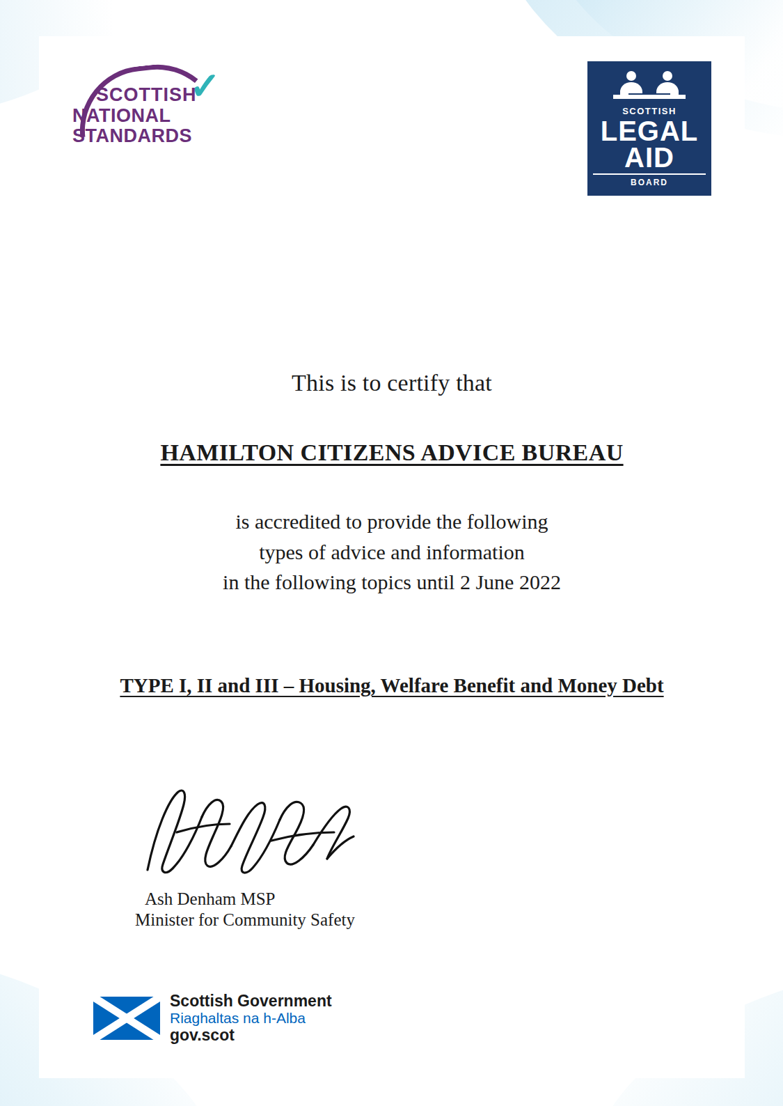✓
SCOTTISH
NATIONAL STANDARDS
SCOTTISH
LEGAL
AID
BOARD
This is to certify that
HAMILTON CITIZENS ADVICE BUREAU
is accredited to provide the following
types of advice and information
in the following topics until 2 June 2022
TYPE I, II and III – Housing, Welfare Benefit and Money Debt
Ash Denham MSP
Minister for Community Safety
Scottish Government
Riaghaltas na h-Alba
gov.scot